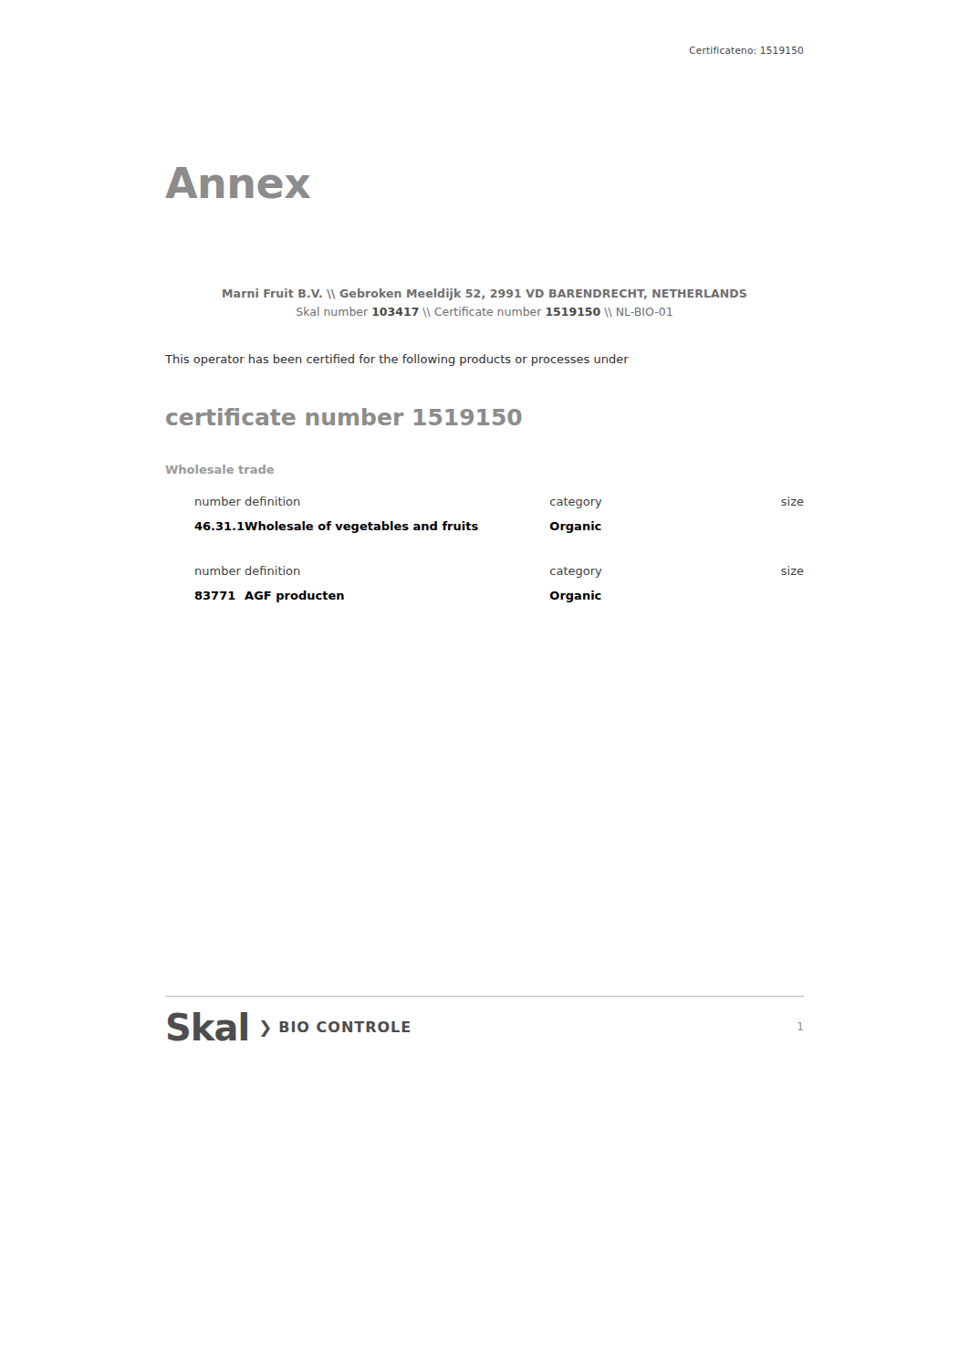Certificateno: 1519150
Annex
Marni Fruit B.V. \\ Gebroken Meeldijk 52, 2991 VD BARENDRECHT, NETHERLANDS
Skal number 103417 \\ Certificate number 1519150 \\ NL-BIO-01
This operator has been certified for the following products or processes under
certificate number 1519150
Wholesale trade
| number | definition | category | size |
| 46.31.1 | Wholesale of vegetables and fruits | Organic | |
| number | definition | category | size |
| 83771 | AGF producten | Organic | |
Skal ❯BIO CONTROLE
1